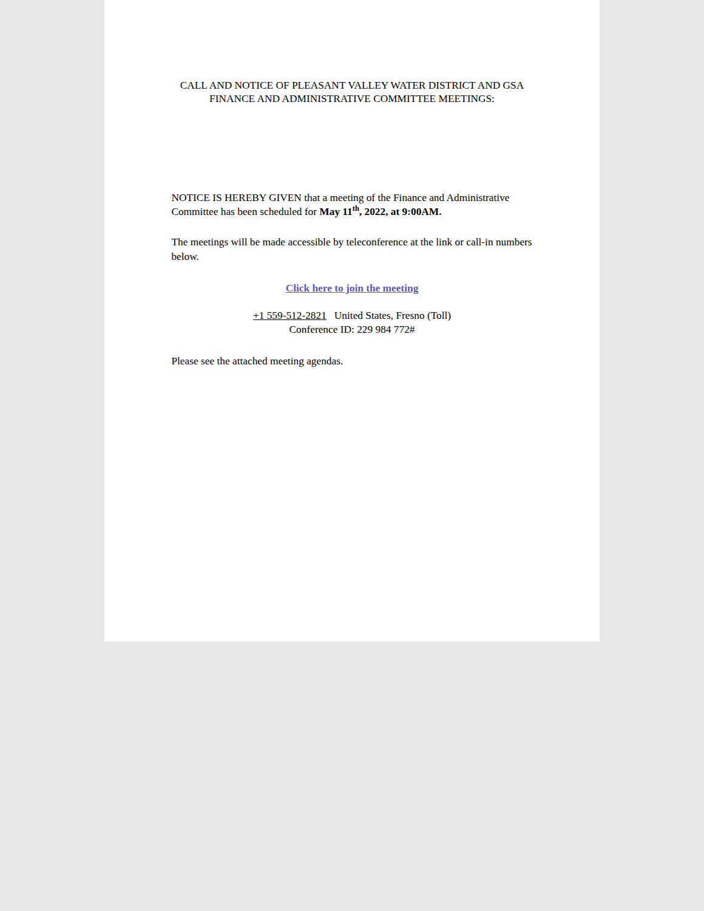CALL AND NOTICE OF PLEASANT VALLEY WATER DISTRICT AND GSA FINANCE AND ADMINISTRATIVE COMMITTEE MEETINGS:
NOTICE IS HEREBY GIVEN that a meeting of the Finance and Administrative Committee has been scheduled for May 11th, 2022, at 9:00AM.
The meetings will be made accessible by teleconference at the link or call-in numbers below.
Click here to join the meeting
+1 559-512-2821 United States, Fresno (Toll) Conference ID: 229 984 772#
Please see the attached meeting agendas.